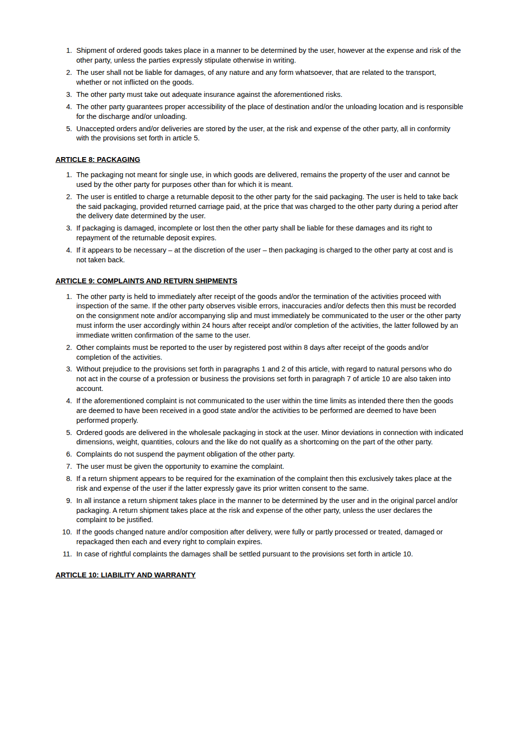Shipment of ordered goods takes place in a manner to be determined by the user, however at the expense and risk of the other party, unless the parties expressly stipulate otherwise in writing.
The user shall not be liable for damages, of any nature and any form whatsoever, that are related to the transport, whether or not inflicted on the goods.
The other party must take out adequate insurance against the aforementioned risks.
The other party guarantees proper accessibility of the place of destination and/or the unloading location and is responsible for the discharge and/or unloading.
Unaccepted orders and/or deliveries are stored by the user, at the risk and expense of the other party, all in conformity with the provisions set forth in article 5.
Article 8: Packaging
The packaging not meant for single use, in which goods are delivered, remains the property of the user and cannot be used by the other party for purposes other than for which it is meant.
The user is entitled to charge a returnable deposit to the other party for the said packaging. The user is held to take back the said packaging, provided returned carriage paid, at the price that was charged to the other party during a period after the delivery date determined by the user.
If packaging is damaged, incomplete or lost then the other party shall be liable for these damages and its right to repayment of the returnable deposit expires.
If it appears to be necessary – at the discretion of the user – then packaging is charged to the other party at cost and is not taken back.
Article 9: Complaints and Return Shipments
The other party is held to immediately after receipt of the goods and/or the termination of the activities proceed with inspection of the same. If the other party observes visible errors, inaccuracies and/or defects then this must be recorded on the consignment note and/or accompanying slip and must immediately be communicated to the user or the other party must inform the user accordingly within 24 hours after receipt and/or completion of the activities, the latter followed by an immediate written confirmation of the same to the user.
Other complaints must be reported to the user by registered post within 8 days after receipt of the goods and/or completion of the activities.
Without prejudice to the provisions set forth in paragraphs 1 and 2 of this article, with regard to natural persons who do not act in the course of a profession or business the provisions set forth in paragraph 7 of article 10 are also taken into account.
If the aforementioned complaint is not communicated to the user within the time limits as intended there then the goods are deemed to have been received in a good state and/or the activities to be performed are deemed to have been performed properly.
Ordered goods are delivered in the wholesale packaging in stock at the user. Minor deviations in connection with indicated dimensions, weight, quantities, colours and the like do not qualify as a shortcoming on the part of the other party.
Complaints do not suspend the payment obligation of the other party.
The user must be given the opportunity to examine the complaint.
If a return shipment appears to be required for the examination of the complaint then this exclusively takes place at the risk and expense of the user if the latter expressly gave its prior written consent to the same.
In all instance a return shipment takes place in the manner to be determined by the user and in the original parcel and/or packaging. A return shipment takes place at the risk and expense of the other party, unless the user declares the complaint to be justified.
If the goods changed nature and/or composition after delivery, were fully or partly processed or treated, damaged or repackaged then each and every right to complain expires.
In case of rightful complaints the damages shall be settled pursuant to the provisions set forth in article 10.
Article 10: Liability and Warranty